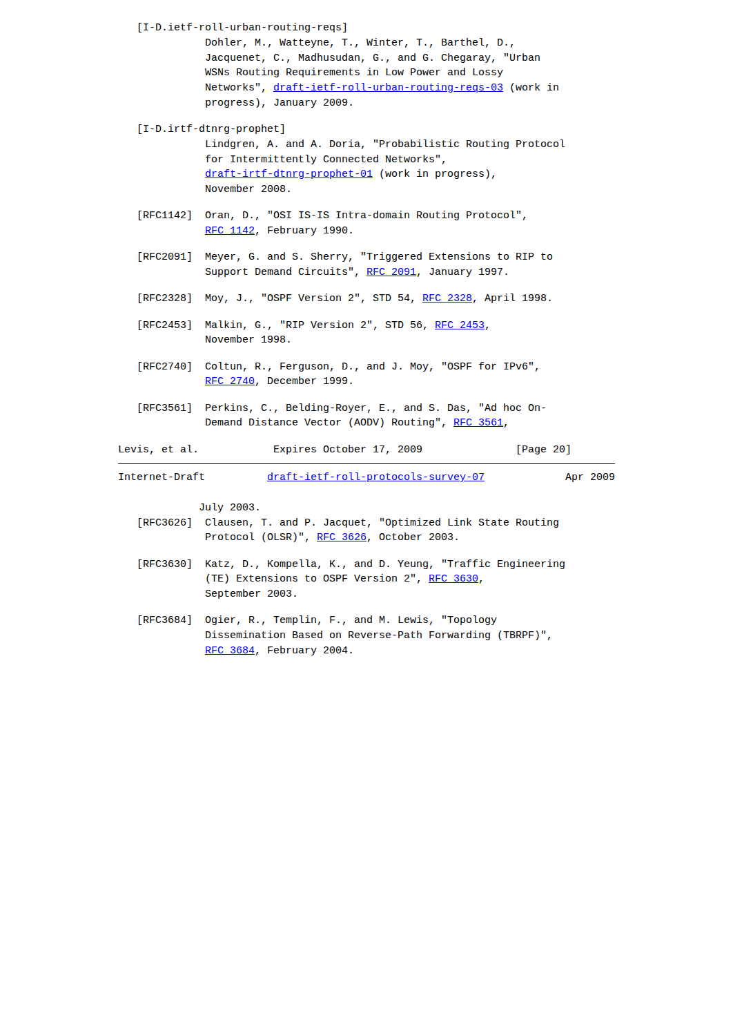[I-D.ietf-roll-urban-routing-reqs]
Dohler, M., Watteyne, T., Winter, T., Barthel, D.,
Jacquenet, C., Madhusudan, G., and G. Chegaray, "Urban
WSNs Routing Requirements in Low Power and Lossy
Networks", draft-ietf-roll-urban-routing-reqs-03 (work in
progress), January 2009.
[I-D.irtf-dtnrg-prophet]
Lindgren, A. and A. Doria, "Probabilistic Routing Protocol
for Intermittently Connected Networks",
draft-irtf-dtnrg-prophet-01 (work in progress),
November 2008.
[RFC1142]
Oran, D., "OSI IS-IS Intra-domain Routing Protocol",
RFC 1142, February 1990.
[RFC2091]
Meyer, G. and S. Sherry, "Triggered Extensions to RIP to
Support Demand Circuits", RFC 2091, January 1997.
[RFC2328]
Moy, J., "OSPF Version 2", STD 54, RFC 2328, April 1998.
[RFC2453]
Malkin, G., "RIP Version 2", STD 56, RFC 2453,
November 1998.
[RFC2740]
Coltun, R., Ferguson, D., and J. Moy, "OSPF for IPv6",
RFC 2740, December 1999.
[RFC3561]
Perkins, C., Belding-Royer, E., and S. Das, "Ad hoc On-
Demand Distance Vector (AODV) Routing", RFC 3561,

Levis, et al. Expires October 17, 2009 [Page 20]
Internet-Draft draft-ietf-roll-protocols-survey-07 Apr 2009
             July 2003.
[RFC3626]
Clausen, T. and P. Jacquet, "Optimized Link State Routing
Protocol (OLSR)", RFC 3626, October 2003.
[RFC3630]
Katz, D., Kompella, K., and D. Yeung, "Traffic Engineering
(TE) Extensions to OSPF Version 2", RFC 3630,
September 2003.
[RFC3684]
Ogier, R., Templin, F., and M. Lewis, "Topology
Dissemination Based on Reverse-Path Forwarding (TBRPF)",
RFC 3684, February 2004.